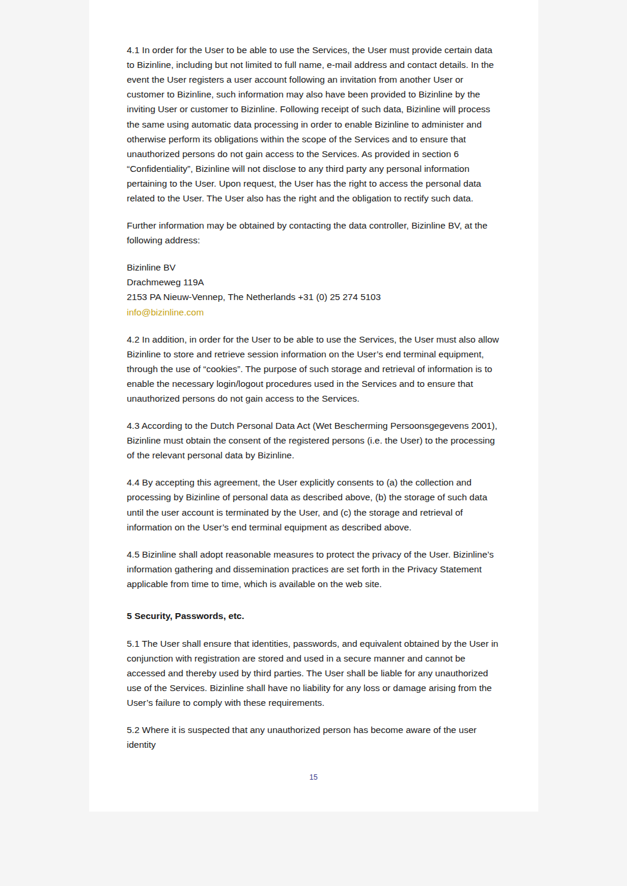4.1 In order for the User to be able to use the Services, the User must provide certain data to Bizinline, including but not limited to full name, e-mail address and contact details. In the event the User registers a user account following an invitation from another User or customer to Bizinline, such information may also have been provided to Bizinline by the inviting User or customer to Bizinline. Following receipt of such data, Bizinline will process the same using automatic data processing in order to enable Bizinline to administer and otherwise perform its obligations within the scope of the Services and to ensure that unauthorized persons do not gain access to the Services. As provided in section 6 “Confidentiality”, Bizinline will not disclose to any third party any personal information pertaining to the User. Upon request, the User has the right to access the personal data related to the User. The User also has the right and the obligation to rectify such data.
Further information may be obtained by contacting the data controller, Bizinline BV, at the following address:
Bizinline BV
Drachmeweg 119A
2153 PA Nieuw-Vennep, The Netherlands +31 (0) 25 274 5103
info@bizinline.com
4.2 In addition, in order for the User to be able to use the Services, the User must also allow Bizinline to store and retrieve session information on the User’s end terminal equipment, through the use of “cookies”. The purpose of such storage and retrieval of information is to enable the necessary login/logout procedures used in the Services and to ensure that unauthorized persons do not gain access to the Services.
4.3 According to the Dutch Personal Data Act (Wet Bescherming Persoonsgegevens 2001), Bizinline must obtain the consent of the registered persons (i.e. the User) to the processing of the relevant personal data by Bizinline.
4.4 By accepting this agreement, the User explicitly consents to (a) the collection and processing by Bizinline of personal data as described above, (b) the storage of such data until the user account is terminated by the User, and (c) the storage and retrieval of information on the User’s end terminal equipment as described above.
4.5 Bizinline shall adopt reasonable measures to protect the privacy of the User. Bizinline’s information gathering and dissemination practices are set forth in the Privacy Statement applicable from time to time, which is available on the web site.
5 Security, Passwords, etc.
5.1 The User shall ensure that identities, passwords, and equivalent obtained by the User in conjunction with registration are stored and used in a secure manner and cannot be accessed and thereby used by third parties. The User shall be liable for any unauthorized use of the Services. Bizinline shall have no liability for any loss or damage arising from the User’s failure to comply with these requirements.
5.2 Where it is suspected that any unauthorized person has become aware of the user identity
15